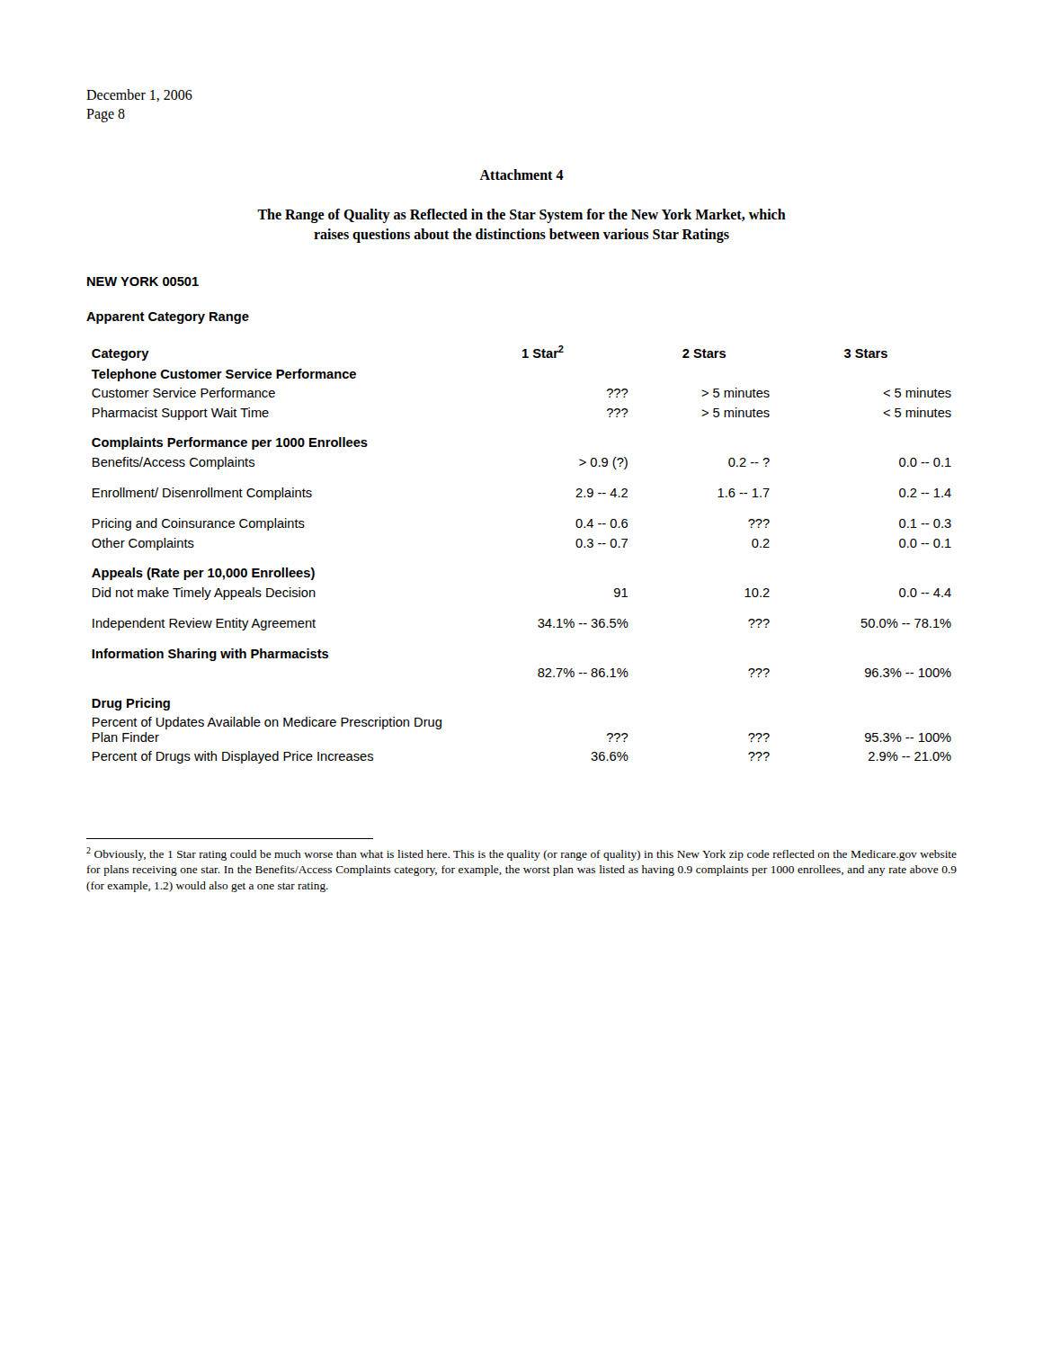December 1, 2006
Page 8
Attachment 4
The Range of Quality as Reflected in the Star System for the New York Market, which
raises questions about the distinctions between various Star Ratings
NEW YORK 00501
Apparent Category Range
| Category | 1 Star 2 | 2 Stars | 3 Stars |
| --- | --- | --- | --- |
| Telephone Customer Service Performance |
| Customer Service Performance | ??? | > 5 minutes | < 5 minutes |
| Pharmacist Support Wait Time | ??? | > 5 minutes | < 5 minutes |
| Complaints Performance per 1000 Enrollees |
| Benefits/Access Complaints | > 0.9 (?) | 0.2 -- ? | 0.0 -- 0.1 |
| Enrollment/ Disenrollment Complaints | 2.9 -- 4.2 | 1.6 -- 1.7 | 0.2 -- 1.4 |
| Pricing and Coinsurance Complaints | 0.4 -- 0.6 | ??? | 0.1 -- 0.3 |
| Other Complaints | 0.3 -- 0.7 | 0.2 | 0.0 -- 0.1 |
| Appeals (Rate per 10,000 Enrollees) |
| Did not make Timely Appeals Decision | 91 | 10.2 | 0.0 -- 4.4 |
| Independent Review Entity Agreement | 34.1% -- 36.5% | ??? | 50.0% -- 78.1% |
| Information Sharing with Pharmacists |
| | 82.7% -- 86.1% | ??? | 96.3% -- 100% |
| Drug Pricing |
| Percent of Updates Available on Medicare Prescription Drug Plan Finder | ??? | ??? | 95.3% -- 100% |
| Percent of Drugs with Displayed Price Increases | 36.6% | ??? | 2.9% -- 21.0% |
2 Obviously, the 1 Star rating could be much worse than what is listed here. This is the quality (or range of quality) in this New York zip code reflected on the Medicare.gov website for plans receiving one star. In the Benefits/Access Complaints category, for example, the worst plan was listed as having 0.9 complaints per 1000 enrollees, and any rate above 0.9 (for example, 1.2) would also get a one star rating.